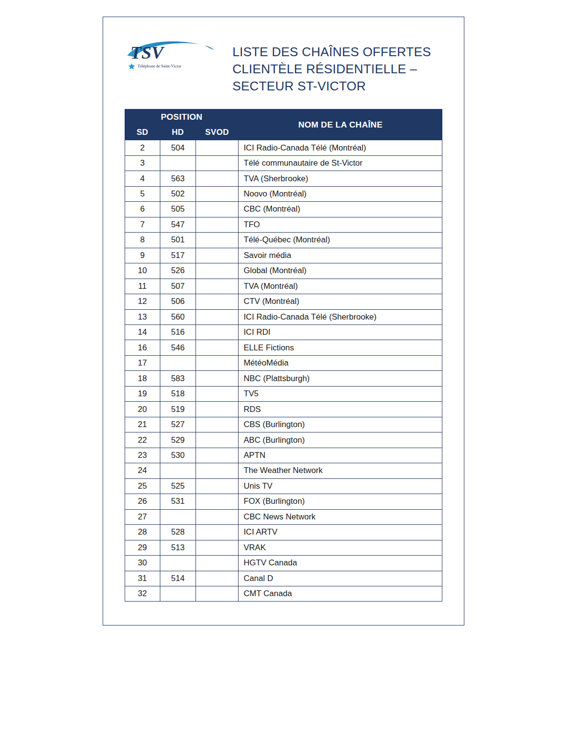TSV Téléphone de Saint-Victor
LISTE DES CHAÎNES OFFERTES
CLIENTÈLE RÉSIDENTIELLE – SECTEUR ST-VICTOR
| POSITION | NOM DE LA CHAÎNE |
| --- | --- |
| SD | HD | SVOD |
| 2 | 504 | | ICI Radio-Canada Télé (Montréal) |
| 3 | | | Télé communautaire de St-Victor |
| 4 | 563 | | TVA (Sherbrooke) |
| 5 | 502 | | Noovo (Montréal) |
| 6 | 505 | | CBC (Montréal) |
| 7 | 547 | | TFO |
| 8 | 501 | | Télé-Québec (Montréal) |
| 9 | 517 | | Savoir média |
| 10 | 526 | | Global (Montréal) |
| 11 | 507 | | TVA (Montréal) |
| 12 | 506 | | CTV (Montréal) |
| 13 | 560 | | ICI Radio-Canada Télé (Sherbrooke) |
| 14 | 516 | | ICI RDI |
| 16 | 546 | | ELLE Fictions |
| 17 | | | MétéoMédia |
| 18 | 583 | | NBC (Plattsburgh) |
| 19 | 518 | | TV5 |
| 20 | 519 | | RDS |
| 21 | 527 | | CBS (Burlington) |
| 22 | 529 | | ABC (Burlington) |
| 23 | 530 | | APTN |
| 24 | | | The Weather Network |
| 25 | 525 | | Unis TV |
| 26 | 531 | | FOX (Burlington) |
| 27 | | | CBC News Network |
| 28 | 528 | | ICI ARTV |
| 29 | 513 | | VRAK |
| 30 | | | HGTV Canada |
| 31 | 514 | | Canal D |
| 32 | | | CMT Canada |